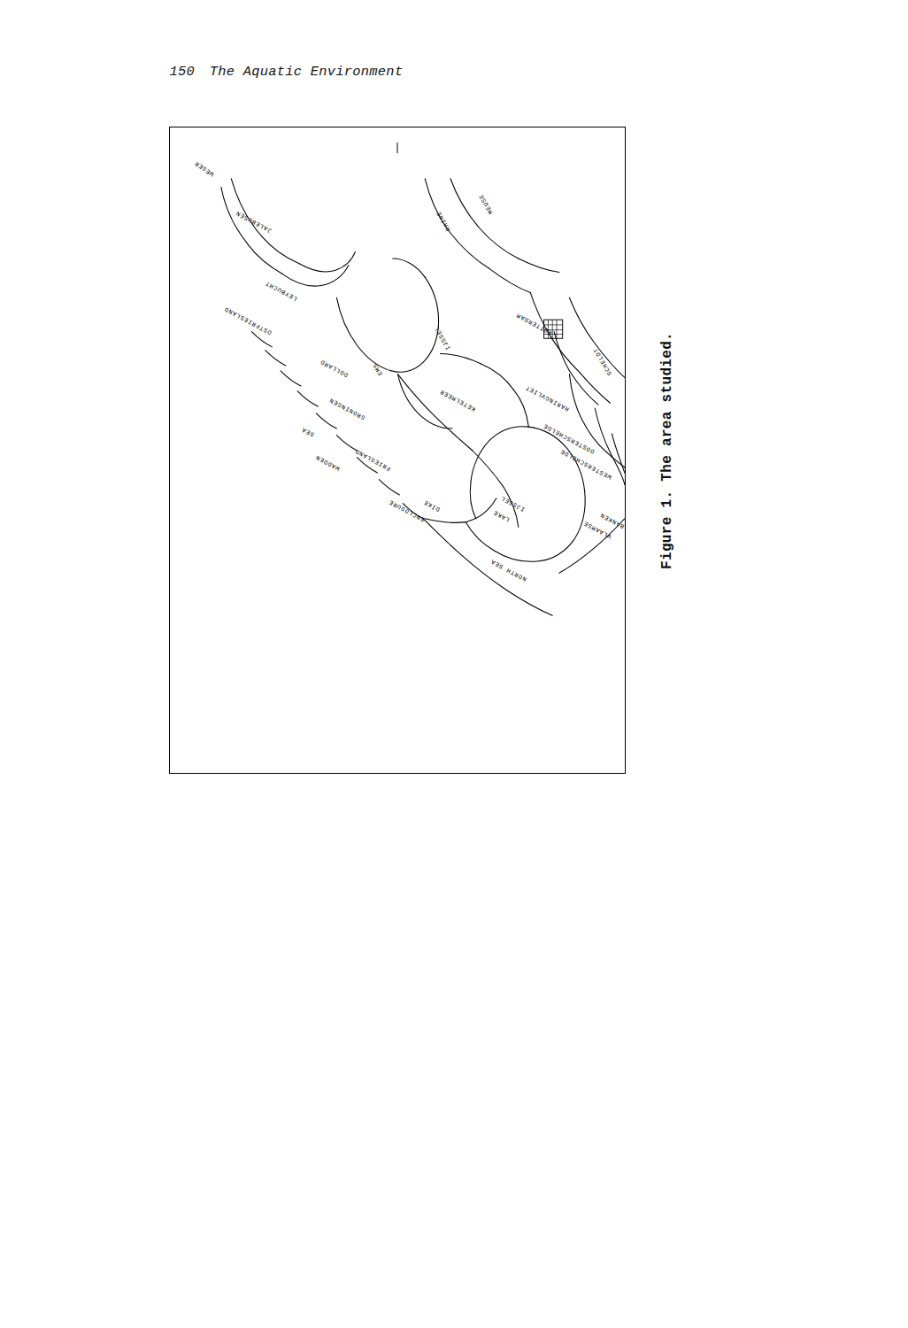150 The Aquatic Environment
WESER JALEBUSEN LEYBUCHT OSTFRIESLAND EMS DOLLARD GRONINGEN SEA WADDEN FRIESLAND ENCLOSURE DIKE LAKE IJSSEL KETELMEER IJSSEL RHINE MEUSE ROTTERDAM HARINGVLIET OOSTERSCHELDE WESTERSCHELDE SCHELDT VLAAMSE BANKEN NORTH SEA
Figure 1. The area studied.